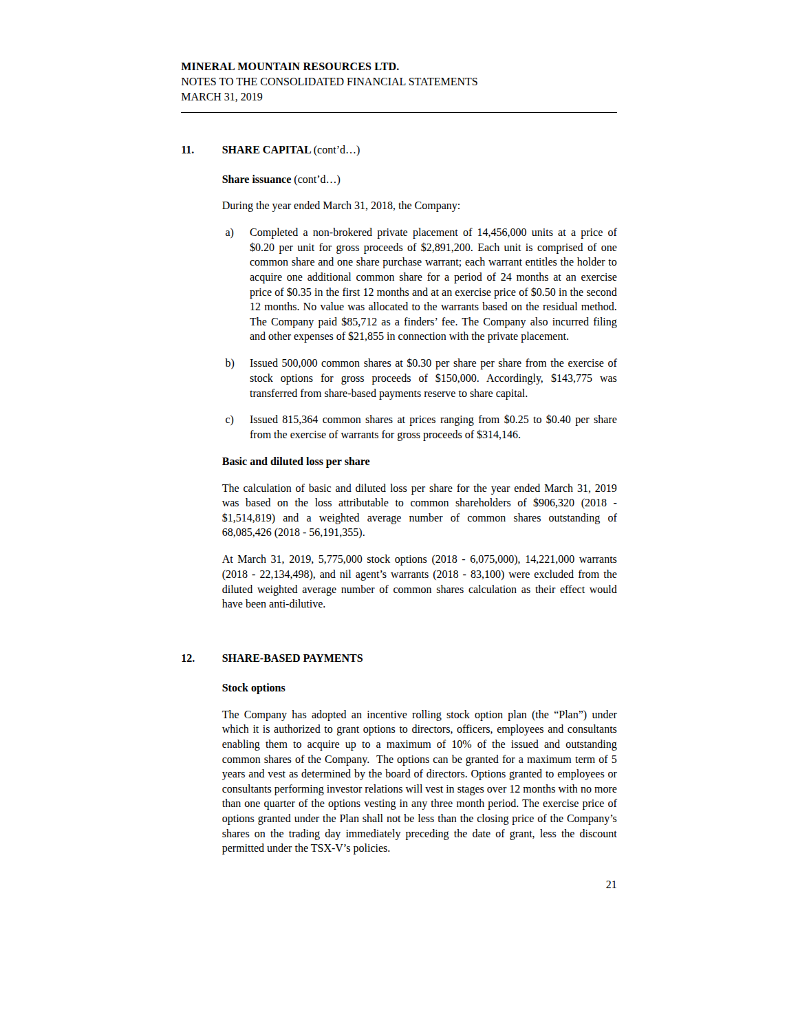MINERAL MOUNTAIN RESOURCES LTD.
NOTES TO THE CONSOLIDATED FINANCIAL STATEMENTS
MARCH 31, 2019
11.
SHARE CAPITAL (cont’d…)
Share issuance (cont’d…)
During the year ended March 31, 2018, the Company:
a) Completed a non-brokered private placement of 14,456,000 units at a price of $0.20 per unit for gross proceeds of $2,891,200. Each unit is comprised of one common share and one share purchase warrant; each warrant entitles the holder to acquire one additional common share for a period of 24 months at an exercise price of $0.35 in the first 12 months and at an exercise price of $0.50 in the second 12 months. No value was allocated to the warrants based on the residual method. The Company paid $85,712 as a finders’ fee. The Company also incurred filing and other expenses of $21,855 in connection with the private placement.
b) Issued 500,000 common shares at $0.30 per share per share from the exercise of stock options for gross proceeds of $150,000. Accordingly, $143,775 was transferred from share-based payments reserve to share capital.
c) Issued 815,364 common shares at prices ranging from $0.25 to $0.40 per share from the exercise of warrants for gross proceeds of $314,146.
Basic and diluted loss per share
The calculation of basic and diluted loss per share for the year ended March 31, 2019 was based on the loss attributable to common shareholders of $906,320 (2018 - $1,514,819) and a weighted average number of common shares outstanding of 68,085,426 (2018 - 56,191,355).
At March 31, 2019, 5,775,000 stock options (2018 - 6,075,000), 14,221,000 warrants (2018 - 22,134,498), and nil agent’s warrants (2018 - 83,100) were excluded from the diluted weighted average number of common shares calculation as their effect would have been anti-dilutive.
12.
SHARE-BASED PAYMENTS
Stock options
The Company has adopted an incentive rolling stock option plan (the “Plan”) under which it is authorized to grant options to directors, officers, employees and consultants enabling them to acquire up to a maximum of 10% of the issued and outstanding common shares of the Company. The options can be granted for a maximum term of 5 years and vest as determined by the board of directors. Options granted to employees or consultants performing investor relations will vest in stages over 12 months with no more than one quarter of the options vesting in any three month period. The exercise price of options granted under the Plan shall not be less than the closing price of the Company’s shares on the trading day immediately preceding the date of grant, less the discount permitted under the TSX-V’s policies.
21